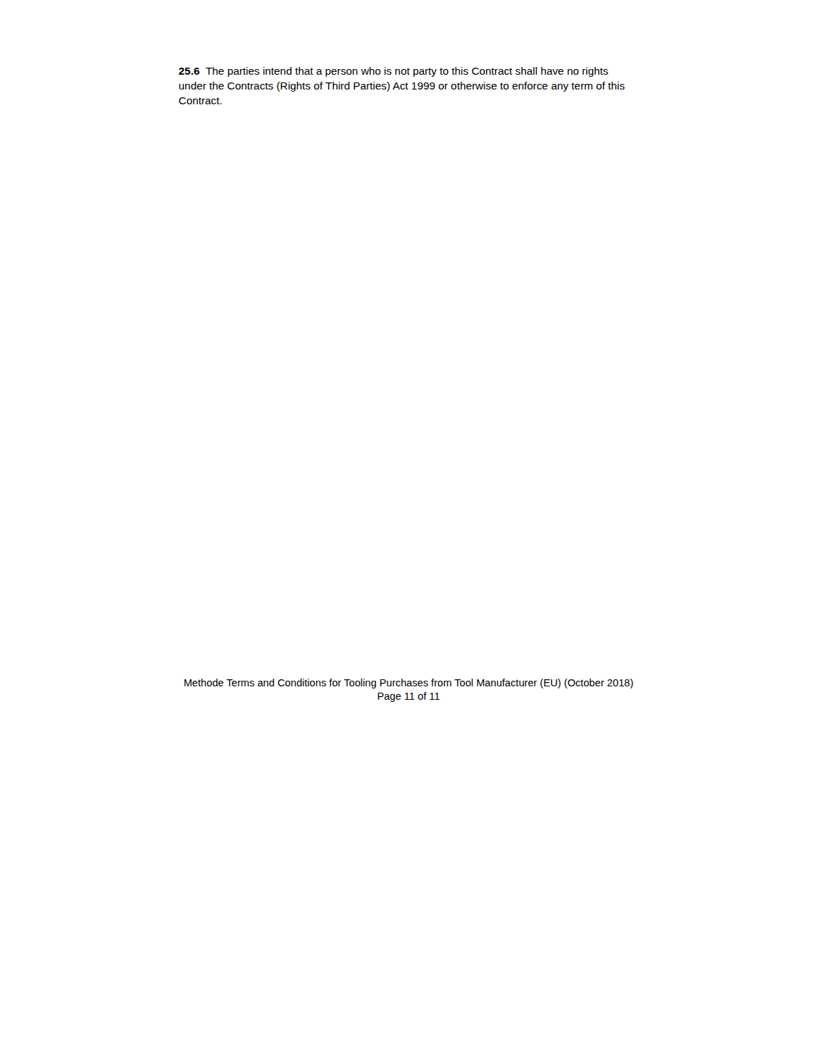25.6 The parties intend that a person who is not party to this Contract shall have no rights under the Contracts (Rights of Third Parties) Act 1999 or otherwise to enforce any term of this Contract.
Methode Terms and Conditions for Tooling Purchases from Tool Manufacturer (EU) (October 2018) Page 11 of 11